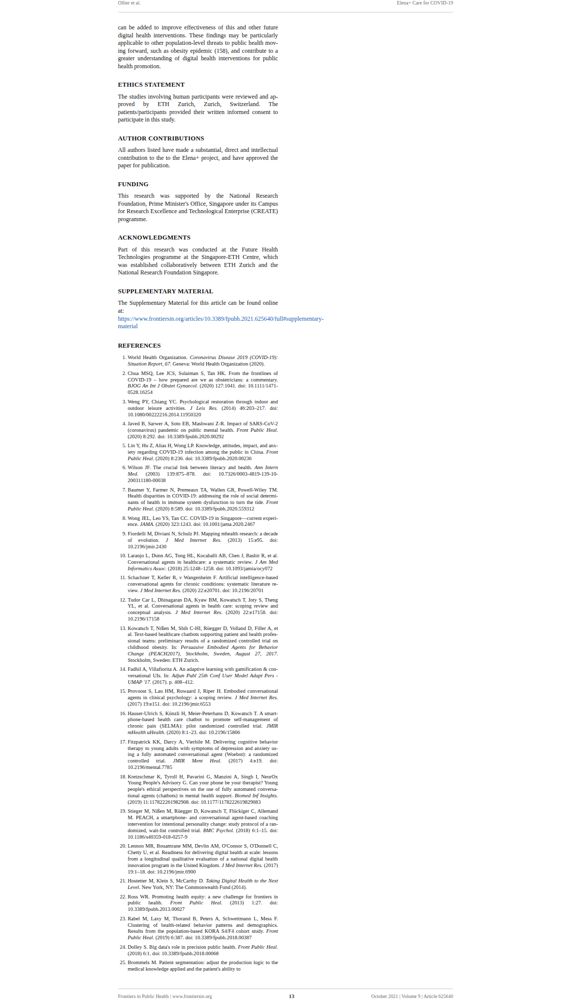Ollier et al.
Elena+ Care for COVID-19
can be added to improve effectiveness of this and other future digital health interventions. These findings may be particularly applicable to other population-level threats to public health moving forward, such as obesity epidemic (158), and contribute to a greater understanding of digital health interventions for public health promotion.
Ethics Statement
The studies involving human participants were reviewed and approved by ETH Zurich, Zurich, Switzerland. The patients/participants provided their written informed consent to participate in this study.
Author Contributions
All authors listed have made a substantial, direct and intellectual contribution to the to the Elena+ project, and have approved the paper for publication.
Funding
This research was supported by the National Research Foundation, Prime Minister's Office, Singapore under its Campus for Research Excellence and Technological Enterprise (CREATE) programme.
Acknowledgments
Part of this research was conducted at the Future Health Technologies programme at the Singapore-ETH Centre, which was established collaboratively between ETH Zurich and the National Research Foundation Singapore.
Supplementary Material
The Supplementary Material for this article can be found online at: https://www.frontiersin.org/articles/10.3389/fpubh.2021.625640/full#supplementary-material
References
World Health Organization. Coronavirus Disease 2019 (COVID-19): Situation Report, 67. Geneva: World Health Organization (2020).
Chua MSQ, Lee JCS, Sulaiman S, Tan HK. From the frontlines of COVID-19 – how prepared are we as obstetricians: a commentary. BJOG An Int J Obstet Gynaecol. (2020) 127:1041. doi: 10.1111/1471-0528.16254
Weng PY, Chiang YC. Psychological restoration through indoor and outdoor leisure activities. J Leis Res. (2014) 46:203–217. doi: 10.1080/00222216.2014.11950320
Javed B, Sarwer A, Soto EB, Mashwani Z-R. Impact of SARS-CoV-2 (coronavirus) pandemic on public mental health. Front Public Heal. (2020) 8:292. doi: 10.3389/fpubh.2020.00292
Lin Y, Hu Z, Alias H, Wong LP. Knowledge, attitudes, impact, and anxiety regarding COVID-19 infection among the public in China. Front Public Heal. (2020) 8:236. doi: 10.3389/fpubh.2020.00236
Wilson JF. The crucial link between literacy and health. Ann Intern Med. (2003) 139:875–878. doi: 10.7326/0003-4819-139-10-200311180-00038
Baumer Y, Farmer N, Premeaux TA, Wallen GR, Powell-Wiley TM. Health disparities in COVID-19: addressing the role of social determinants of health in immune system dysfunction to turn the tide. Front Public Heal. (2020) 8:589. doi: 10.3389/fpubh.2020.559312
Wong JEL, Leo YS, Tan CC. COVID-19 in Singapore—current experience. JAMA. (2020) 323:1243. doi: 10.1001/jama.2020.2467
Fiordelli M, Diviani N, Schulz PJ. Mapping mhealth research: a decade of evolution. J Med Internet Res. (2013) 15:e95. doi: 10.2196/jmir.2430
Laranjo L, Dunn AG, Tong HL, Kocaballi AB, Chen J, Bashir R, et al. Conversational agents in healthcare: a systematic review. J Am Med Informatics Assoc. (2018) 25:1248–1258. doi: 10.1093/jamia/ocy072
Schachner T, Keller R, v Wangenheim F. Artificial intelligence-based conversational agents for chronic conditions: systematic literature review. J Med Internet Res. (2020) 22:e20701. doi: 10.2196/20701
Tudor Car L, Dhinagaran DA, Kyaw BM, Kowatsch T, Joty S, Theng YL, et al. Conversational agents in health care: scoping review and conceptual analysis. J Med Internet Res. (2020) 22:e17158. doi: 10.2196/17158
Kowatsch T, Nißen M, Shih C-HI, Rüegger D, Volland D, Filler A, et al. Text-based healthcare chatbots supporting patient and health professional teams: preliminary results of a randomized controlled trial on childhood obesity. In: Persuasive Embodied Agents for Behavior Change (PEACH2017), Stockholm, Sweden, August 27, 2017. Stockholm, Sweden: ETH Zurich.
Fadhil A, Villafiorita A. An adaptive learning with gamification & conversational UIs. In: Adjun Publ 25th Conf User Model Adapt Pers - UMAP '17. (2017). p. 408–412.
Provoost S, Lau HM, Ruwaard J, Riper H. Embodied conversational agents in clinical psychology: a scoping review. J Med Internet Res. (2017) 19:e151. doi: 10.2196/jmir.6553
Hauser-Ulrich S, Künzli H, Meier-Peterhans D, Kowatsch T. A smartphone-based health care chatbot to promote self-management of chronic pain (SELMA): pilot randomized controlled trial. JMIR mHealth uHealth. (2020) 8:1–23. doi: 10.2196/15806
Fitzpatrick KK, Darcy A, Vierhile M. Delivering cognitive behavior therapy to young adults with symptoms of depression and anxiety using a fully automated conversational agent (Woebot): a randomized controlled trial. JMIR Ment Heal. (2017) 4:e19. doi: 10.2196/mental.7785
Kretzschmar K, Tyroll H, Pavarini G, Manzini A, Singh I, NeurOx Young People's Advisory G. Can your phone be your therapist? Young people's ethical perspectives on the use of fully automated conversational agents (chatbots) in mental health support. Biomed Inf Insights. (2019) 11:117822261982908. doi: 10.1177/1178222619829083
Stieger M, Nißen M, Rüegger D, Kowatsch T, Flückiger C, Allemand M. PEACH, a smartphone- and conversational agent-based coaching intervention for intentional personality change: study protocol of a randomized, wait-list controlled trial. BMC Psychol. (2018) 6:1–15. doi: 10.1186/s40359-018-0257-9
Lennon MR, Bouamrane MM, Devlin AM, O'Connor S, O'Donnell C, Chetty U, et al. Readiness for delivering digital health at scale: lessons from a longitudinal qualitative evaluation of a national digital health innovation program in the United Kingdom. J Med Internet Res. (2017) 19:1–18. doi: 10.2196/jmir.6900
Hostetter M, Klein S, McCarthy D. Taking Digital Health to the Next Level. New York, NY: The Commonwealth Fund (2014).
Ross WR. Promoting health equity: a new challenge for frontiers in public health. Front Public Heal. (2013) 1:27. doi: 10.3389/fpubh.2013.00027
Rabel M, Laxy M, Thorand B, Peters A, Schwettmann L, Mess F. Clustering of health-related behavior patterns and demographics. Results from the population-based KORA S4/F4 cohort study. Front Public Heal. (2019) 6:387. doi: 10.3389/fpubh.2018.00387
Dolley S. Big data's role in precision public health. Front Public Heal. (2018) 6:1. doi: 10.3389/fpubh.2018.00068
Brommels M. Patient segmentation: adjust the production logic to the medical knowledge applied and the patient's ability to
Frontiers in Public Health | www.frontiersin.org
13
October 2021 | Volume 9 | Article 625640